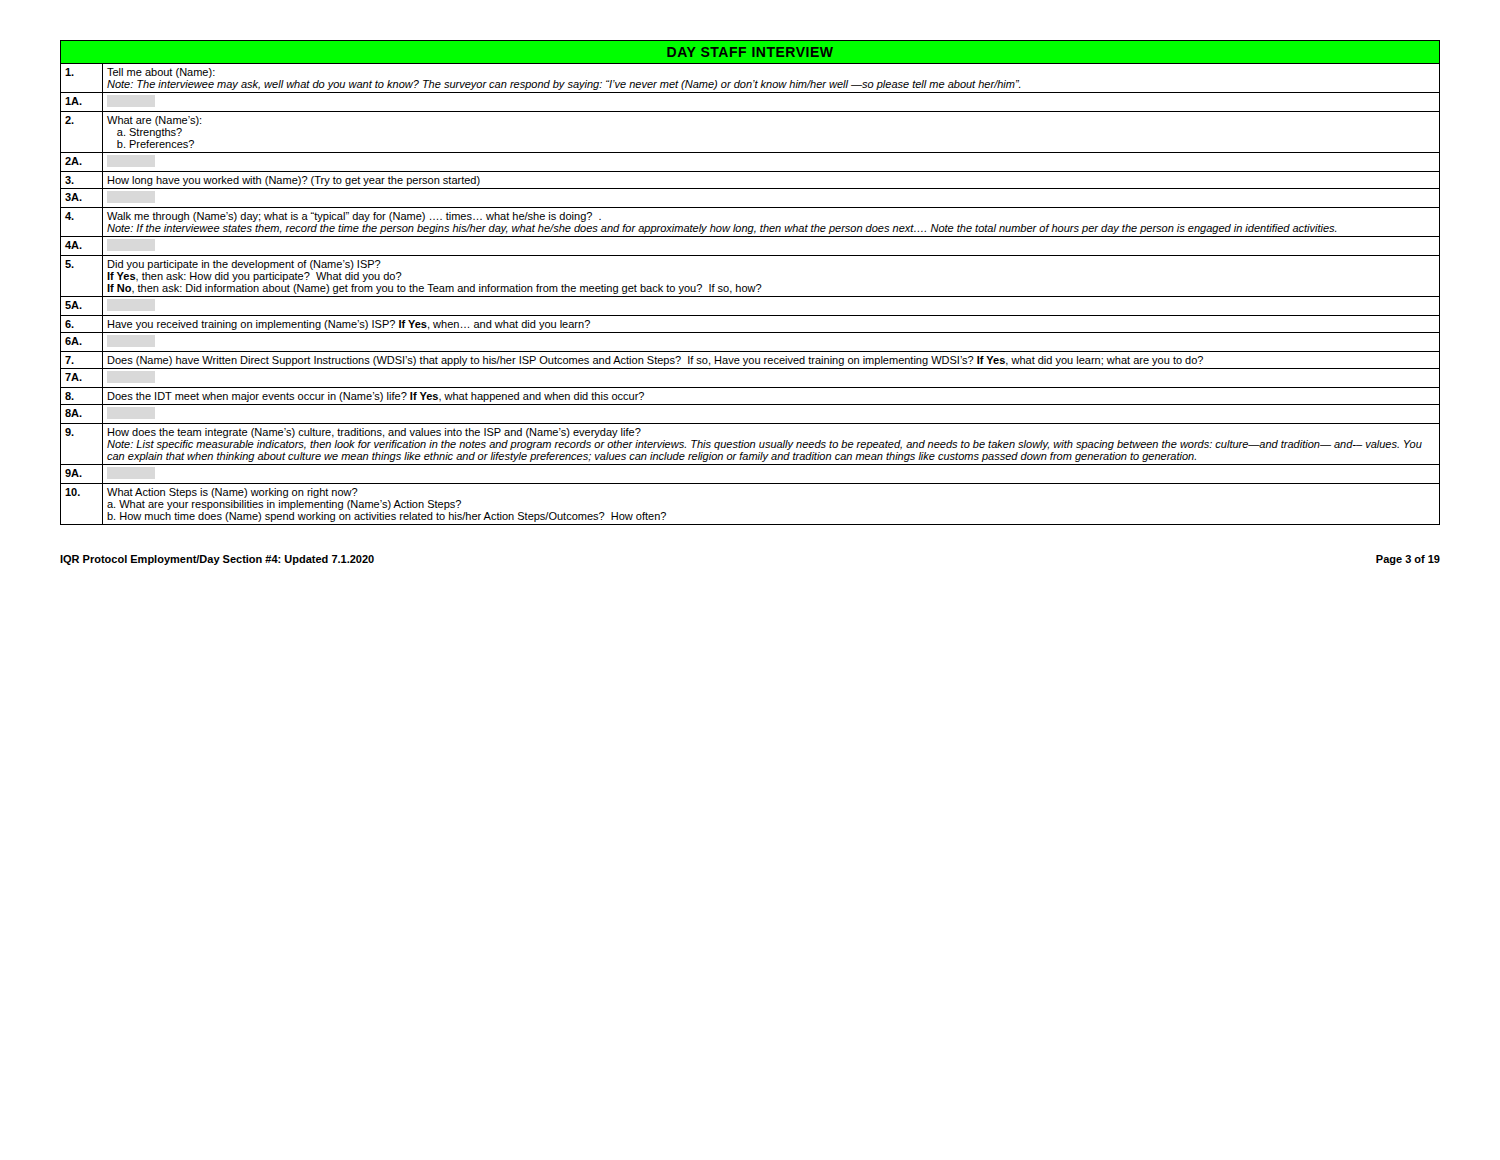| DAY STAFF INTERVIEW |
| --- |
| 1. | Tell me about (Name): Note: The interviewee may ask, well what do you want to know? The surveyor can respond by saying: “I’ve never met (Name) or don’t know him/her well —so please tell me about her/him”. |
| 1A. | |
| 2. | What are (Name’s): Strengths? Preferences? |
| 2A. | |
| 3. | How long have you worked with (Name)? (Try to get year the person started) |
| 3A. | |
| 4. | Walk me through (Name’s) day; what is a “typical” day for (Name) …. times… what he/she is doing? . Note: If the interviewee states them, record the time the person begins his/her day, what he/she does and for approximately how long, then what the person does next…. Note the total number of hours per day the person is engaged in identified activities. |
| 4A. | |
| 5. | Did you participate in the development of (Name’s) ISP? If Yes , then ask: How did you participate? What did you do? If No , then ask: Did information about (Name) get from you to the Team and information from the meeting get back to you? If so, how? |
| 5A. | |
| 6. | Have you received training on implementing (Name’s) ISP? If Yes , when… and what did you learn? |
| 6A. | |
| 7. | Does (Name) have Written Direct Support Instructions (WDSI’s) that apply to his/her ISP Outcomes and Action Steps? If so, Have you received training on implementing WDSI’s? If Yes , what did you learn; what are you to do? |
| 7A. | |
| 8. | Does the IDT meet when major events occur in (Name’s) life? If Yes , what happened and when did this occur? |
| 8A. | |
| 9. | How does the team integrate (Name’s) culture, traditions, and values into the ISP and (Name’s) everyday life? Note: List specific measurable indicators, then look for verification in the notes and program records or other interviews. This question usually needs to be repeated, and needs to be taken slowly, with spacing between the words: culture—and tradition— and-– values. You can explain that when thinking about culture we mean things like ethnic and or lifestyle preferences; values can include religion or family and tradition can mean things like customs passed down from generation to generation. |
| 9A. | |
| 10. | What Action Steps is (Name) working on right now? a. What are your responsibilities in implementing (Name’s) Action Steps? b. How much time does (Name) spend working on activities related to his/her Action Steps/Outcomes? How often? |
IQR Protocol Employment/Day Section #4: Updated 7.1.2020
Page 3 of 19